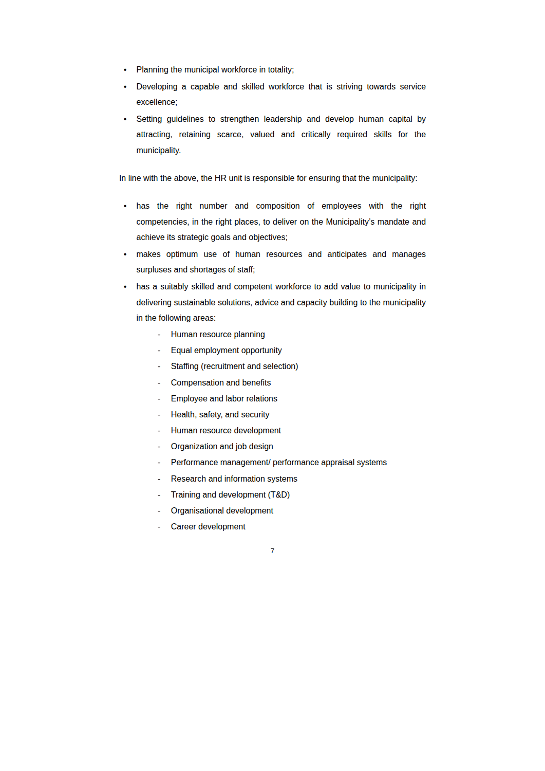Planning the municipal workforce in totality;
Developing a capable and skilled workforce that is striving towards service excellence;
Setting guidelines to strengthen leadership and develop human capital by attracting, retaining scarce, valued and critically required skills for the municipality.
In line with the above, the HR unit is responsible for ensuring that the municipality:
has the right number and composition of employees with the right competencies, in the right places, to deliver on the Municipality’s mandate and achieve its strategic goals and objectives;
makes optimum use of human resources and anticipates and manages surpluses and shortages of staff;
has a suitably skilled and competent workforce to add value to municipality in delivering sustainable solutions, advice and capacity building to the municipality in the following areas:
Human resource planning
Equal employment opportunity
Staffing (recruitment and selection)
Compensation and benefits
Employee and labor relations
Health, safety, and security
Human resource development
Organization and job design
Performance management/ performance appraisal systems
Research and information systems
Training and development (T&D)
Organisational development
Career development
7